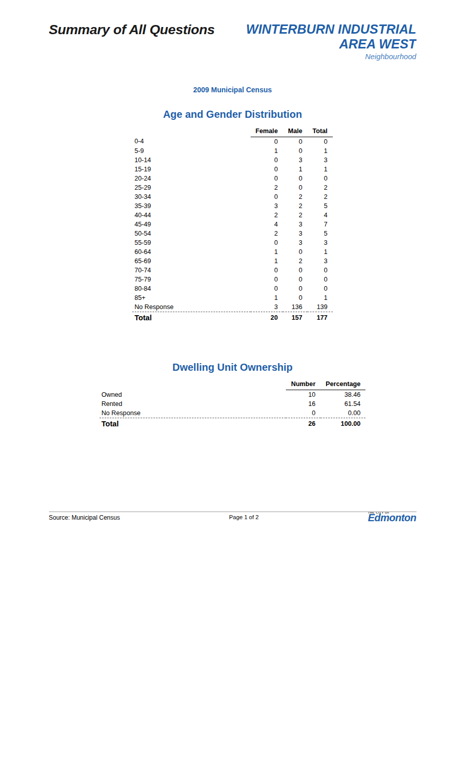Summary of All Questions
WINTERBURN INDUSTRIAL
AREA WEST Neighbourhood
2009 Municipal Census
Age and Gender Distribution
| | Female | Male | Total |
| --- | --- | --- | --- |
| 0-4 | 0 | 0 | 0 |
| 5-9 | 1 | 0 | 1 |
| 10-14 | 0 | 3 | 3 |
| 15-19 | 0 | 1 | 1 |
| 20-24 | 0 | 0 | 0 |
| 25-29 | 2 | 0 | 2 |
| 30-34 | 0 | 2 | 2 |
| 35-39 | 3 | 2 | 5 |
| 40-44 | 2 | 2 | 4 |
| 45-49 | 4 | 3 | 7 |
| 50-54 | 2 | 3 | 5 |
| 55-59 | 0 | 3 | 3 |
| 60-64 | 1 | 0 | 1 |
| 65-69 | 1 | 2 | 3 |
| 70-74 | 0 | 0 | 0 |
| 75-79 | 0 | 0 | 0 |
| 80-84 | 0 | 0 | 0 |
| 85+ | 1 | 0 | 1 |
| No Response | 3 | 136 | 139 |
| Total | 20 | 157 | 177 |
Dwelling Unit Ownership
| | Number | Percentage |
| --- | --- | --- |
| Owned | 10 | 38.46 |
| Rented | 16 | 61.54 |
| No Response | 0 | 0.00 |
| Total | 26 | 100.00 |
Source: Municipal Census THE CITY OFEdmonton
Page 1 of 2